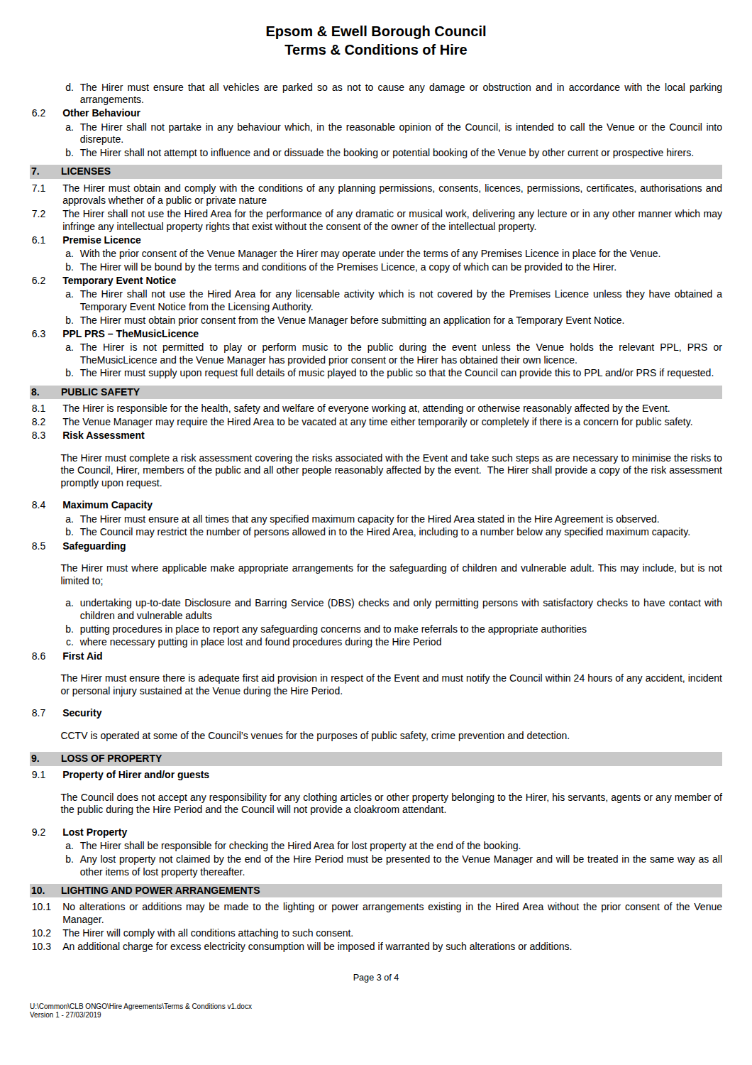Epsom & Ewell Borough Council
Terms & Conditions of Hire
The Hirer must ensure that all vehicles are parked so as not to cause any damage or obstruction and in accordance with the local parking arrangements.
6.2
Other Behaviour
The Hirer shall not partake in any behaviour which, in the reasonable opinion of the Council, is intended to call the Venue or the Council into disrepute.
The Hirer shall not attempt to influence and or dissuade the booking or potential booking of the Venue by other current or prospective hirers.
7. LICENSES
7.1
The Hirer must obtain and comply with the conditions of any planning permissions, consents, licences, permissions, certificates, authorisations and approvals whether of a public or private nature
7.2
The Hirer shall not use the Hired Area for the performance of any dramatic or musical work, delivering any lecture or in any other manner which may infringe any intellectual property rights that exist without the consent of the owner of the intellectual property.
6.1
Premise Licence
With the prior consent of the Venue Manager the Hirer may operate under the terms of any Premises Licence in place for the Venue.
The Hirer will be bound by the terms and conditions of the Premises Licence, a copy of which can be provided to the Hirer.
6.2
Temporary Event Notice
The Hirer shall not use the Hired Area for any licensable activity which is not covered by the Premises Licence unless they have obtained a Temporary Event Notice from the Licensing Authority.
The Hirer must obtain prior consent from the Venue Manager before submitting an application for a Temporary Event Notice.
6.3
PPL PRS – TheMusicLicence
The Hirer is not permitted to play or perform music to the public during the event unless the Venue holds the relevant PPL, PRS or TheMusicLicence and the Venue Manager has provided prior consent or the Hirer has obtained their own licence.
The Hirer must supply upon request full details of music played to the public so that the Council can provide this to PPL and/or PRS if requested.
8. PUBLIC SAFETY
8.1
The Hirer is responsible for the health, safety and welfare of everyone working at, attending or otherwise reasonably affected by the Event.
8.2
The Venue Manager may require the Hired Area to be vacated at any time either temporarily or completely if there is a concern for public safety.
8.3
Risk Assessment
The Hirer must complete a risk assessment covering the risks associated with the Event and take such steps as are necessary to minimise the risks to the Council, Hirer, members of the public and all other people reasonably affected by the event. The Hirer shall provide a copy of the risk assessment promptly upon request.
8.4
Maximum Capacity
The Hirer must ensure at all times that any specified maximum capacity for the Hired Area stated in the Hire Agreement is observed.
The Council may restrict the number of persons allowed in to the Hired Area, including to a number below any specified maximum capacity.
8.5
Safeguarding
The Hirer must where applicable make appropriate arrangements for the safeguarding of children and vulnerable adult. This may include, but is not limited to;
undertaking up-to-date Disclosure and Barring Service (DBS) checks and only permitting persons with satisfactory checks to have contact with children and vulnerable adults
putting procedures in place to report any safeguarding concerns and to make referrals to the appropriate authorities
where necessary putting in place lost and found procedures during the Hire Period
8.6
First Aid
The Hirer must ensure there is adequate first aid provision in respect of the Event and must notify the Council within 24 hours of any accident, incident or personal injury sustained at the Venue during the Hire Period.
8.7
Security
CCTV is operated at some of the Council’s venues for the purposes of public safety, crime prevention and detection.
9. LOSS OF PROPERTY
9.1
Property of Hirer and/or guests
The Council does not accept any responsibility for any clothing articles or other property belonging to the Hirer, his servants, agents or any member of the public during the Hire Period and the Council will not provide a cloakroom attendant.
9.2
Lost Property
The Hirer shall be responsible for checking the Hired Area for lost property at the end of the booking.
Any lost property not claimed by the end of the Hire Period must be presented to the Venue Manager and will be treated in the same way as all other items of lost property thereafter.
10. LIGHTING AND POWER ARRANGEMENTS
10.1
No alterations or additions may be made to the lighting or power arrangements existing in the Hired Area without the prior consent of the Venue Manager.
10.2
The Hirer will comply with all conditions attaching to such consent.
10.3
An additional charge for excess electricity consumption will be imposed if warranted by such alterations or additions.
Page 3 of 4
U:\Common\CLB ONGO\Hire Agreements\Terms & Conditions v1.docx
Version 1 - 27/03/2019